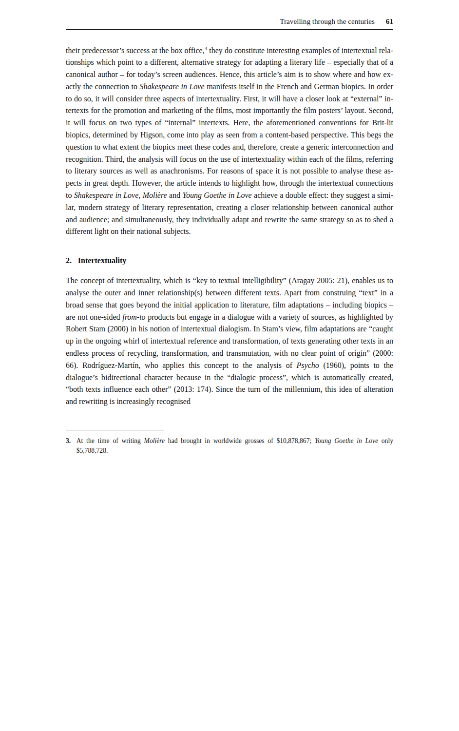Travelling through the centuries 61
their predecessor’s success at the box office,3 they do constitute interesting examples of intertextual relationships which point to a different, alternative strategy for adapting a literary life – especially that of a canonical author – for today’s screen audiences. Hence, this article’s aim is to show where and how exactly the connection to Shakespeare in Love manifests itself in the French and German biopics. In order to do so, it will consider three aspects of intertextuality. First, it will have a closer look at “external” intertexts for the promotion and marketing of the films, most importantly the film posters’ layout. Second, it will focus on two types of “internal” intertexts. Here, the aforementioned conventions for Brit-lit biopics, determined by Higson, come into play as seen from a content-based perspective. This begs the question to what extent the biopics meet these codes and, therefore, create a generic interconnection and recognition. Third, the analysis will focus on the use of intertextuality within each of the films, referring to literary sources as well as anachronisms. For reasons of space it is not possible to analyse these aspects in great depth. However, the article intends to highlight how, through the intertextual connections to Shakespeare in Love, Molière and Young Goethe in Love achieve a double effect: they suggest a similar, modern strategy of literary representation, creating a closer relationship between canonical author and audience; and simultaneously, they individually adapt and rewrite the same strategy so as to shed a different light on their national subjects.
2. Intertextuality
The concept of intertextuality, which is “key to textual intelligibility” (Aragay 2005: 21), enables us to analyse the outer and inner relationship(s) between different texts. Apart from construing “text” in a broad sense that goes beyond the initial application to literature, film adaptations – including biopics – are not one-sided from-to products but engage in a dialogue with a variety of sources, as highlighted by Robert Stam (2000) in his notion of intertextual dialogism. In Stam’s view, film adaptations are “caught up in the ongoing whirl of intertextual reference and transformation, of texts generating other texts in an endless process of recycling, transformation, and transmutation, with no clear point of origin” (2000: 66). Rodríguez-Martín, who applies this concept to the analysis of Psycho (1960), points to the dialogue’s bidirectional character because in the “dialogic process”, which is automatically created, “both texts influence each other” (2013: 174). Since the turn of the millennium, this idea of alteration and rewriting is increasingly recognised
3. At the time of writing Molière had brought in worldwide grosses of $10,878,867; Young Goethe in Love only $5,788,728.